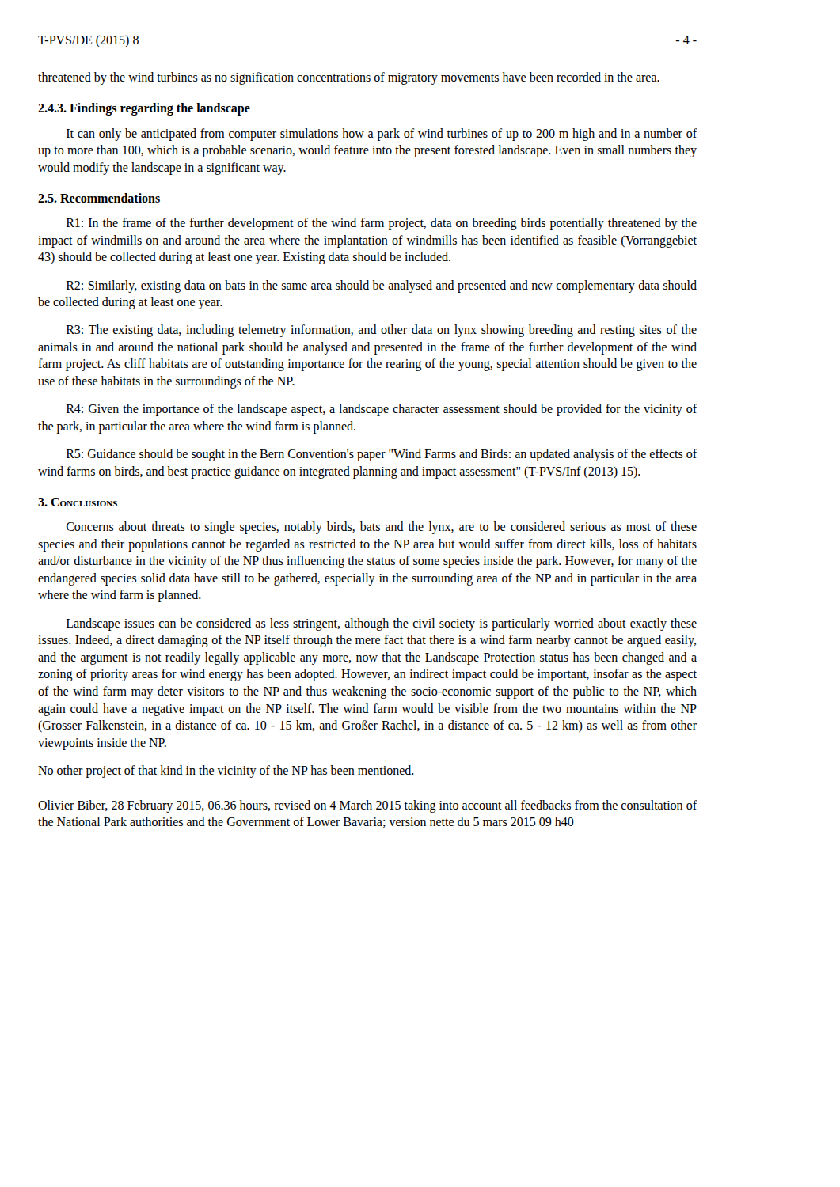T-PVS/DE (2015) 8 - 4 -
threatened by the wind turbines as no signification concentrations of migratory movements have been recorded in the area.
2.4.3. Findings regarding the landscape
It can only be anticipated from computer simulations how a park of wind turbines of up to 200 m high and in a number of up to more than 100, which is a probable scenario, would feature into the present forested landscape. Even in small numbers they would modify the landscape in a significant way.
2.5. Recommendations
R1: In the frame of the further development of the wind farm project, data on breeding birds potentially threatened by the impact of windmills on and around the area where the implantation of windmills has been identified as feasible (Vorranggebiet 43) should be collected during at least one year. Existing data should be included.
R2: Similarly, existing data on bats in the same area should be analysed and presented and new complementary data should be collected during at least one year.
R3: The existing data, including telemetry information, and other data on lynx showing breeding and resting sites of the animals in and around the national park should be analysed and presented in the frame of the further development of the wind farm project. As cliff habitats are of outstanding importance for the rearing of the young, special attention should be given to the use of these habitats in the surroundings of the NP.
R4: Given the importance of the landscape aspect, a landscape character assessment should be provided for the vicinity of the park, in particular the area where the wind farm is planned.
R5: Guidance should be sought in the Bern Convention's paper "Wind Farms and Birds: an updated analysis of the effects of wind farms on birds, and best practice guidance on integrated planning and impact assessment" (T-PVS/Inf (2013) 15).
3. Conclusions
Concerns about threats to single species, notably birds, bats and the lynx, are to be considered serious as most of these species and their populations cannot be regarded as restricted to the NP area but would suffer from direct kills, loss of habitats and/or disturbance in the vicinity of the NP thus influencing the status of some species inside the park. However, for many of the endangered species solid data have still to be gathered, especially in the surrounding area of the NP and in particular in the area where the wind farm is planned.
Landscape issues can be considered as less stringent, although the civil society is particularly worried about exactly these issues. Indeed, a direct damaging of the NP itself through the mere fact that there is a wind farm nearby cannot be argued easily, and the argument is not readily legally applicable any more, now that the Landscape Protection status has been changed and a zoning of priority areas for wind energy has been adopted. However, an indirect impact could be important, insofar as the aspect of the wind farm may deter visitors to the NP and thus weakening the socio-economic support of the public to the NP, which again could have a negative impact on the NP itself. The wind farm would be visible from the two mountains within the NP (Grosser Falkenstein, in a distance of ca. 10 - 15 km, and Großer Rachel, in a distance of ca. 5 - 12 km) as well as from other viewpoints inside the NP.
No other project of that kind in the vicinity of the NP has been mentioned.
Olivier Biber, 28 February 2015, 06.36 hours, revised on 4 March 2015 taking into account all feedbacks from the consultation of the National Park authorities and the Government of Lower Bavaria; version nette du 5 mars 2015 09 h40